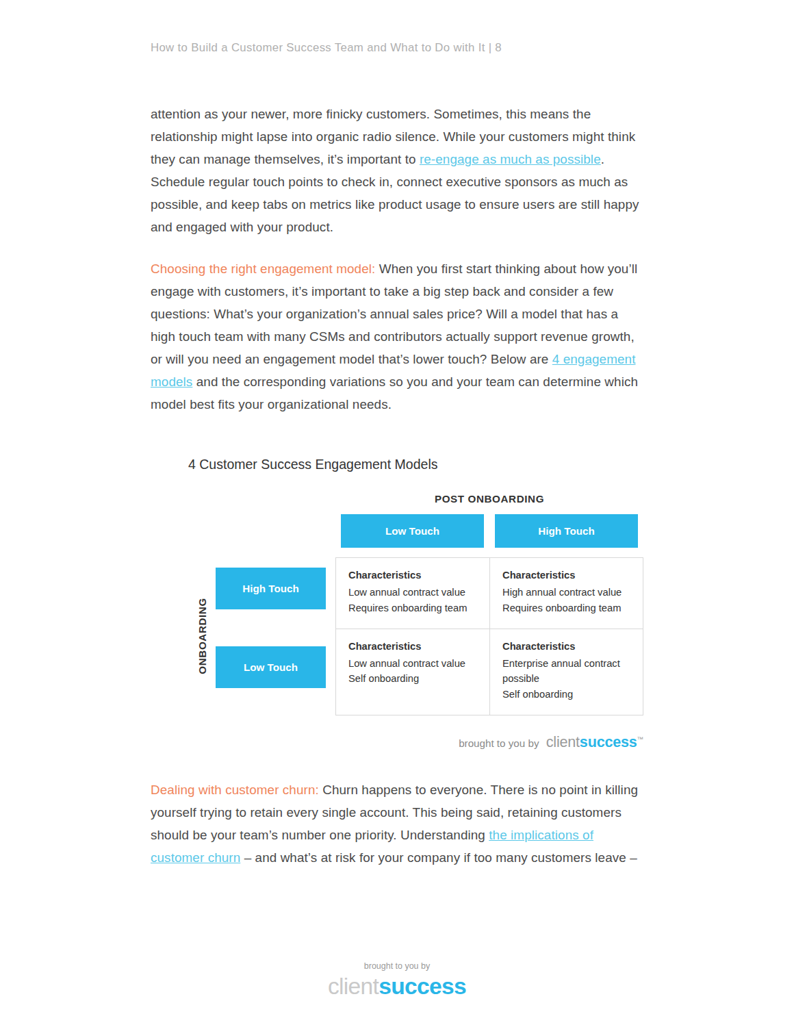How to Build a Customer Success Team and What to Do with It | 8
attention as your newer, more finicky customers. Sometimes, this means the relationship might lapse into organic radio silence. While your customers might think they can manage themselves, it’s important to re-engage as much as possible. Schedule regular touch points to check in, connect executive sponsors as much as possible, and keep tabs on metrics like product usage to ensure users are still happy and engaged with your product.
Choosing the right engagement model: When you first start thinking about how you’ll engage with customers, it’s important to take a big step back and consider a few questions: What’s your organization’s annual sales price? Will a model that has a high touch team with many CSMs and contributors actually support revenue growth, or will you need an engagement model that’s lower touch? Below are 4 engagement models and the corresponding variations so you and your team can determine which model best fits your organizational needs.
4 Customer Success Engagement Models
POST ONBOARDING
Low Touch
High Touch
ONBOARDING
High Touch
Characteristics Low annual contract value
Requires onboarding team
Characteristics High annual contract value
Requires onboarding team
Low Touch
Characteristics Low annual contract value
Self onboarding
Characteristics Enterprise annual contract possible
Self onboarding
brought to you by clientsuccess™
Dealing with customer churn: Churn happens to everyone. There is no point in killing yourself trying to retain every single account. This being said, retaining customers should be your team’s number one priority. Understanding the implications of customer churn – and what’s at risk for your company if too many customers leave –
brought to you by
clientsuccess